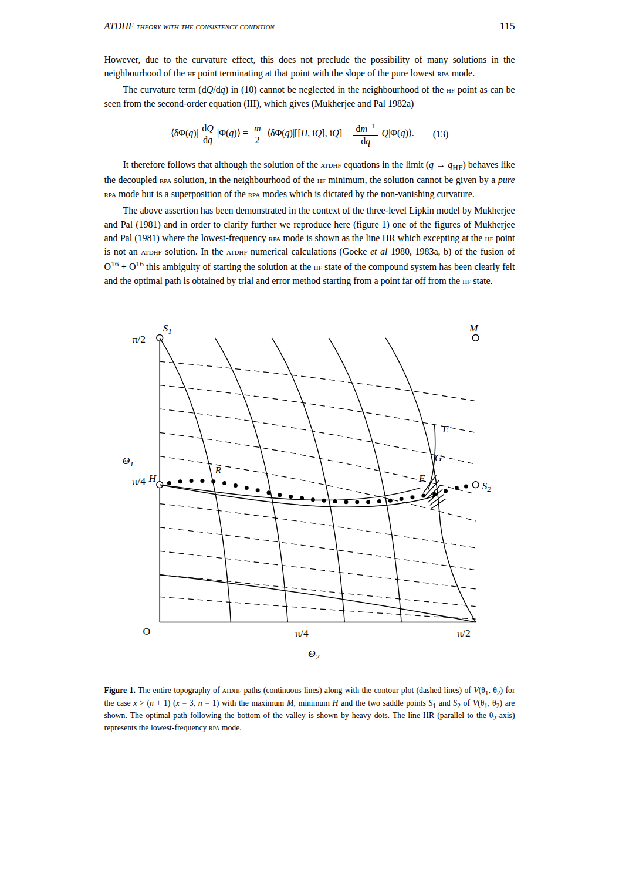ATDHF theory with the consistency condition 115
However, due to the curvature effect, this does not preclude the possibility of many solutions in the neighbourhood of the hf point terminating at that point with the slope of the pure lowest rpa mode.
The curvature term (dQ/dq) in (10) cannot be neglected in the neighbourhood of the hf point as can be seen from the second-order equation (III), which gives (Mukherjee and Pal 1982a)
⟨δΦ(q)|dQ dq|Φ(q)⟩ = m 2 ⟨δΦ(q)|[[H, iQ], iQ] − dm−1 dq Q|Φ(q)⟩. (13)
It therefore follows that although the solution of the atdhf equations in the limit (q → qHF) behaves like the decoupled rpa solution, in the neighbourhood of the hf minimum, the solution cannot be given by a pure rpa mode but is a superposition of the rpa modes which is dictated by the non-vanishing curvature.
The above assertion has been demonstrated in the context of the three-level Lipkin model by Mukherjee and Pal (1981) and in order to clarify further we reproduce here (figure 1) one of the figures of Mukherjee and Pal (1981) where the lowest-frequency rpa mode is shown as the line HR which excepting at the hf point is not an atdhf solution. In the atdhf numerical calculations (Goeke et al 1980, 1983a, b) of the fusion of O16 + O16 this ambiguity of starting the solution at the hf state of the compound system has been clearly felt and the optimal path is obtained by trial and error method starting from a point far off from the hf state.
π/2 π/4 O π/4 π/2 Θ1 Θ2 S1 M S2 H R F G E
Figure 1. The entire topography of atdhf paths (continuous lines) along with the contour plot (dashed lines) of V(θ1, θ2) for the case x > (n + 1) (x = 3, n = 1) with the maximum M, minimum H and the two saddle points S1 and S2 of V(θ1, θ2) are shown. The optimal path following the bottom of the valley is shown by heavy dots. The line HR (parallel to the θ2-axis) represents the lowest-frequency rpa mode.